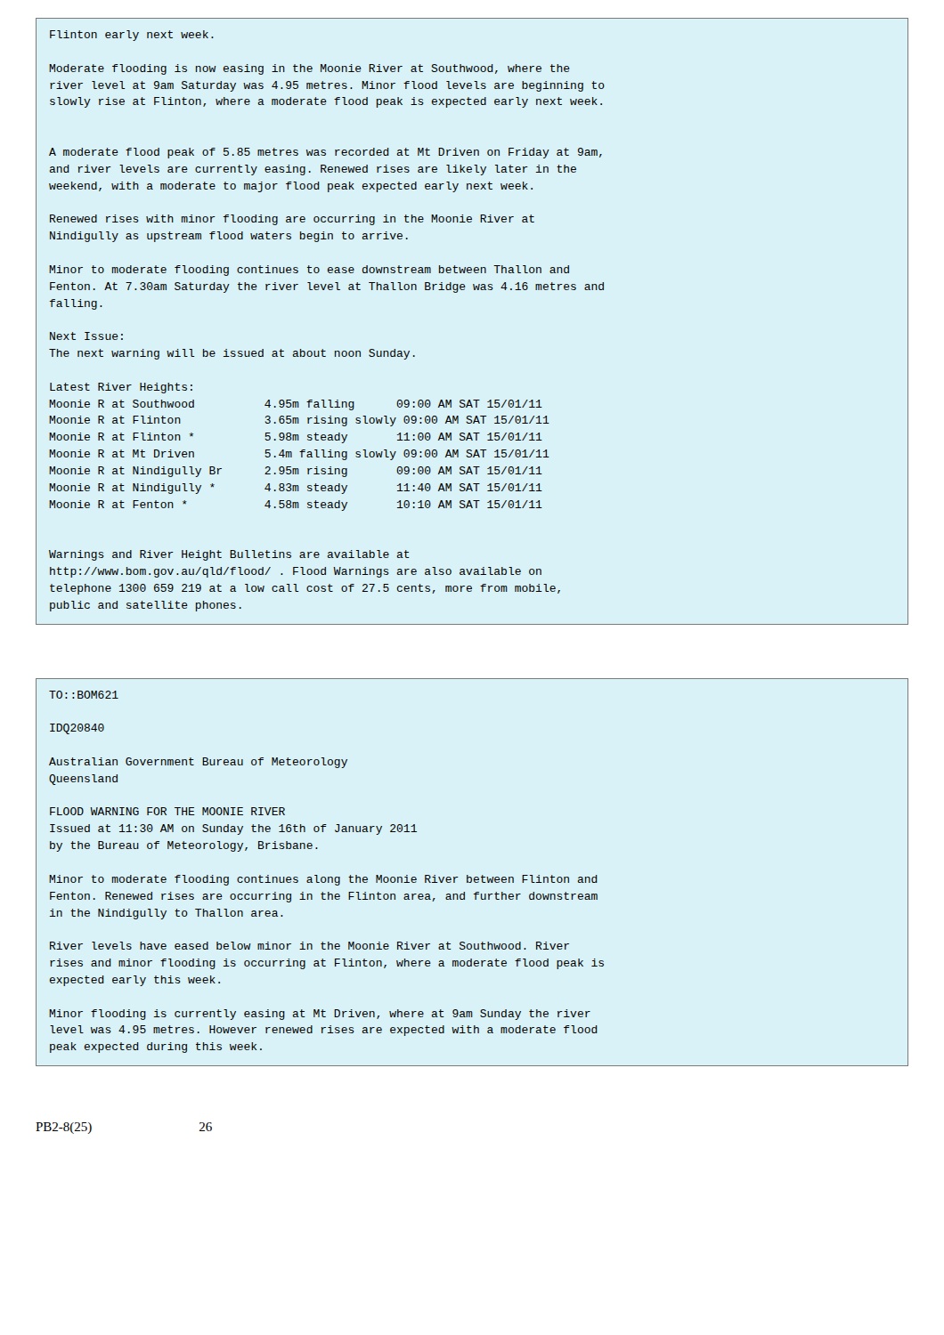Flinton early next week. Moderate flooding is now easing in the Moonie River at Southwood, where the river level at 9am Saturday was 4.95 metres. Minor flood levels are beginning to slowly rise at Flinton, where a moderate flood peak is expected early next week. A moderate flood peak of 5.85 metres was recorded at Mt Driven on Friday at 9am, and river levels are currently easing. Renewed rises are likely later in the weekend, with a moderate to major flood peak expected early next week. Renewed rises with minor flooding are occurring in the Moonie River at Nindigully as upstream flood waters begin to arrive. Minor to moderate flooding continues to ease downstream between Thallon and Fenton. At 7.30am Saturday the river level at Thallon Bridge was 4.16 metres and falling. Next Issue: The next warning will be issued at about noon Sunday. Latest River Heights: Moonie R at Southwood 4.95m falling 09:00 AM SAT 15/01/11 Moonie R at Flinton 3.65m rising slowly 09:00 AM SAT 15/01/11 Moonie R at Flinton * 5.98m steady 11:00 AM SAT 15/01/11 Moonie R at Mt Driven 5.4m falling slowly 09:00 AM SAT 15/01/11 Moonie R at Nindigully Br 2.95m rising 09:00 AM SAT 15/01/11 Moonie R at Nindigully * 4.83m steady 11:40 AM SAT 15/01/11 Moonie R at Fenton * 4.58m steady 10:10 AM SAT 15/01/11 Warnings and River Height Bulletins are available at http://www.bom.gov.au/qld/flood/ . Flood Warnings are also available on telephone 1300 659 219 at a low call cost of 27.5 cents, more from mobile, public and satellite phones.
TO::BOM621 IDQ20840 Australian Government Bureau of Meteorology Queensland FLOOD WARNING FOR THE MOONIE RIVER Issued at 11:30 AM on Sunday the 16th of January 2011 by the Bureau of Meteorology, Brisbane. Minor to moderate flooding continues along the Moonie River between Flinton and Fenton. Renewed rises are occurring in the Flinton area, and further downstream in the Nindigully to Thallon area. River levels have eased below minor in the Moonie River at Southwood. River rises and minor flooding is occurring at Flinton, where a moderate flood peak is expected early this week. Minor flooding is currently easing at Mt Driven, where at 9am Sunday the river level was 4.95 metres. However renewed rises are expected with a moderate flood peak expected during this week.
PB2-8(25) 26